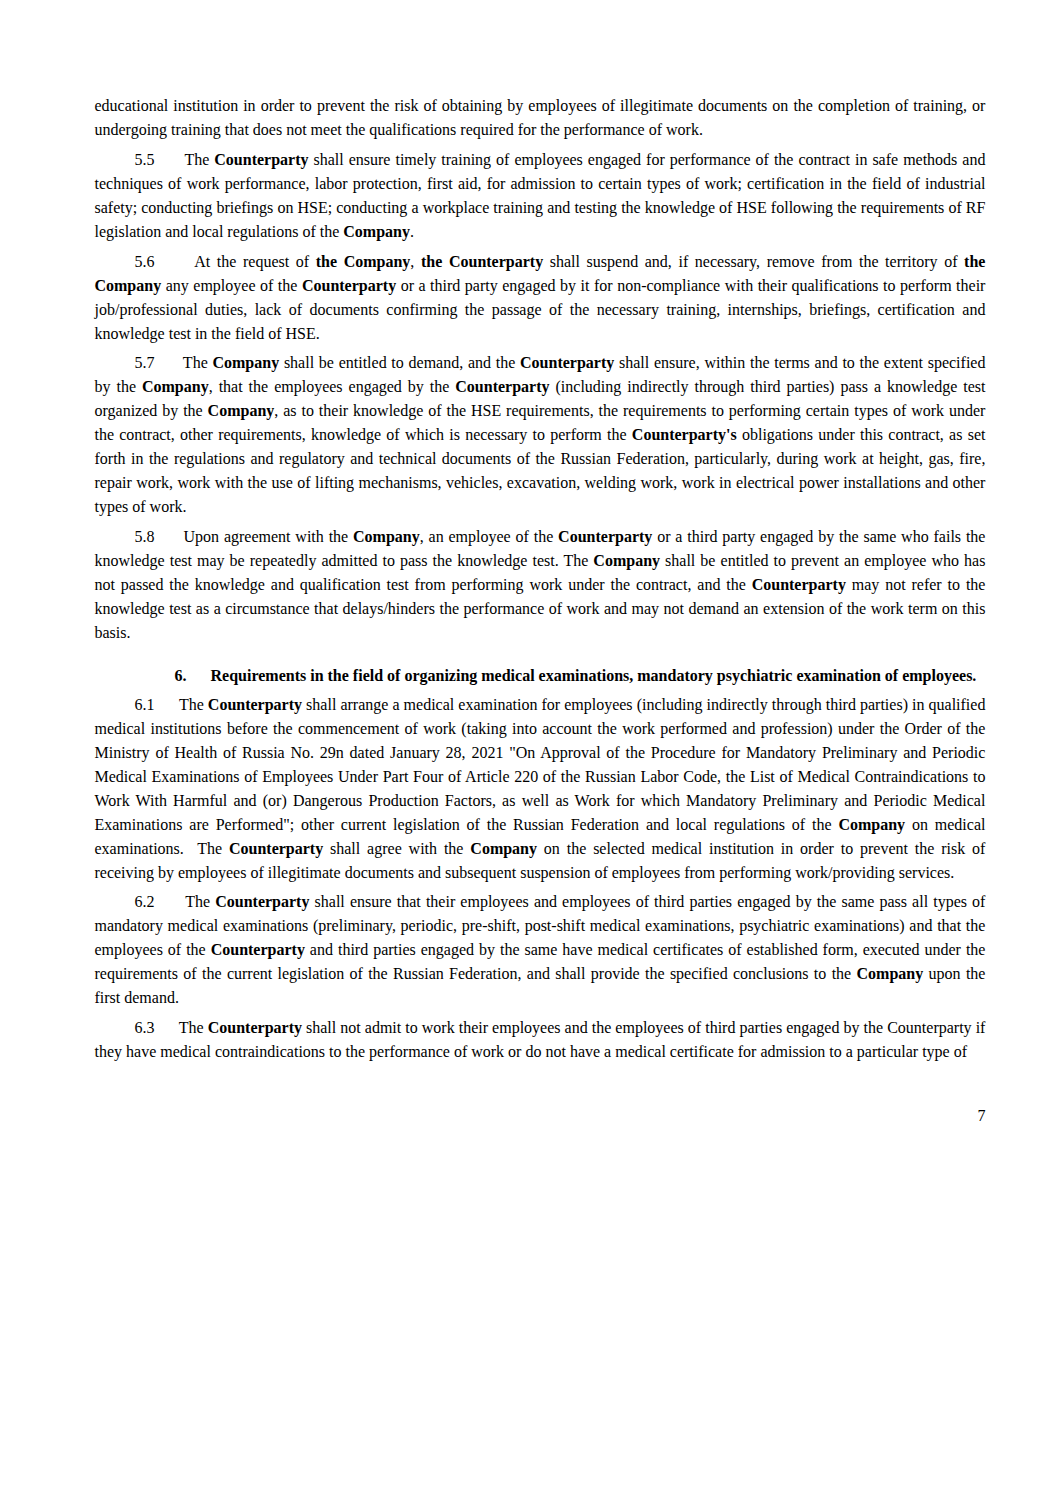educational institution in order to prevent the risk of obtaining by employees of illegitimate documents on the completion of training, or undergoing training that does not meet the qualifications required for the performance of work.
5.5 The Counterparty shall ensure timely training of employees engaged for performance of the contract in safe methods and techniques of work performance, labor protection, first aid, for admission to certain types of work; certification in the field of industrial safety; conducting briefings on HSE; conducting a workplace training and testing the knowledge of HSE following the requirements of RF legislation and local regulations of the Company.
5.6 At the request of the Company, the Counterparty shall suspend and, if necessary, remove from the territory of the Company any employee of the Counterparty or a third party engaged by it for non-compliance with their qualifications to perform their job/professional duties, lack of documents confirming the passage of the necessary training, internships, briefings, certification and knowledge test in the field of HSE.
5.7 The Company shall be entitled to demand, and the Counterparty shall ensure, within the terms and to the extent specified by the Company, that the employees engaged by the Counterparty (including indirectly through third parties) pass a knowledge test organized by the Company, as to their knowledge of the HSE requirements, the requirements to performing certain types of work under the contract, other requirements, knowledge of which is necessary to perform the Counterparty's obligations under this contract, as set forth in the regulations and regulatory and technical documents of the Russian Federation, particularly, during work at height, gas, fire, repair work, work with the use of lifting mechanisms, vehicles, excavation, welding work, work in electrical power installations and other types of work.
5.8 Upon agreement with the Company, an employee of the Counterparty or a third party engaged by the same who fails the knowledge test may be repeatedly admitted to pass the knowledge test. The Company shall be entitled to prevent an employee who has not passed the knowledge and qualification test from performing work under the contract, and the Counterparty may not refer to the knowledge test as a circumstance that delays/hinders the performance of work and may not demand an extension of the work term on this basis.
6. Requirements in the field of organizing medical examinations, mandatory psychiatric examination of employees.
6.1 The Counterparty shall arrange a medical examination for employees (including indirectly through third parties) in qualified medical institutions before the commencement of work (taking into account the work performed and profession) under the Order of the Ministry of Health of Russia No. 29n dated January 28, 2021 "On Approval of the Procedure for Mandatory Preliminary and Periodic Medical Examinations of Employees Under Part Four of Article 220 of the Russian Labor Code, the List of Medical Contraindications to Work With Harmful and (or) Dangerous Production Factors, as well as Work for which Mandatory Preliminary and Periodic Medical Examinations are Performed"; other current legislation of the Russian Federation and local regulations of the Company on medical examinations. The Counterparty shall agree with the Company on the selected medical institution in order to prevent the risk of receiving by employees of illegitimate documents and subsequent suspension of employees from performing work/providing services.
6.2 The Counterparty shall ensure that their employees and employees of third parties engaged by the same pass all types of mandatory medical examinations (preliminary, periodic, pre-shift, post-shift medical examinations, psychiatric examinations) and that the employees of the Counterparty and third parties engaged by the same have medical certificates of established form, executed under the requirements of the current legislation of the Russian Federation, and shall provide the specified conclusions to the Company upon the first demand.
6.3 The Counterparty shall not admit to work their employees and the employees of third parties engaged by the Counterparty if they have medical contraindications to the performance of work or do not have a medical certificate for admission to a particular type of
7